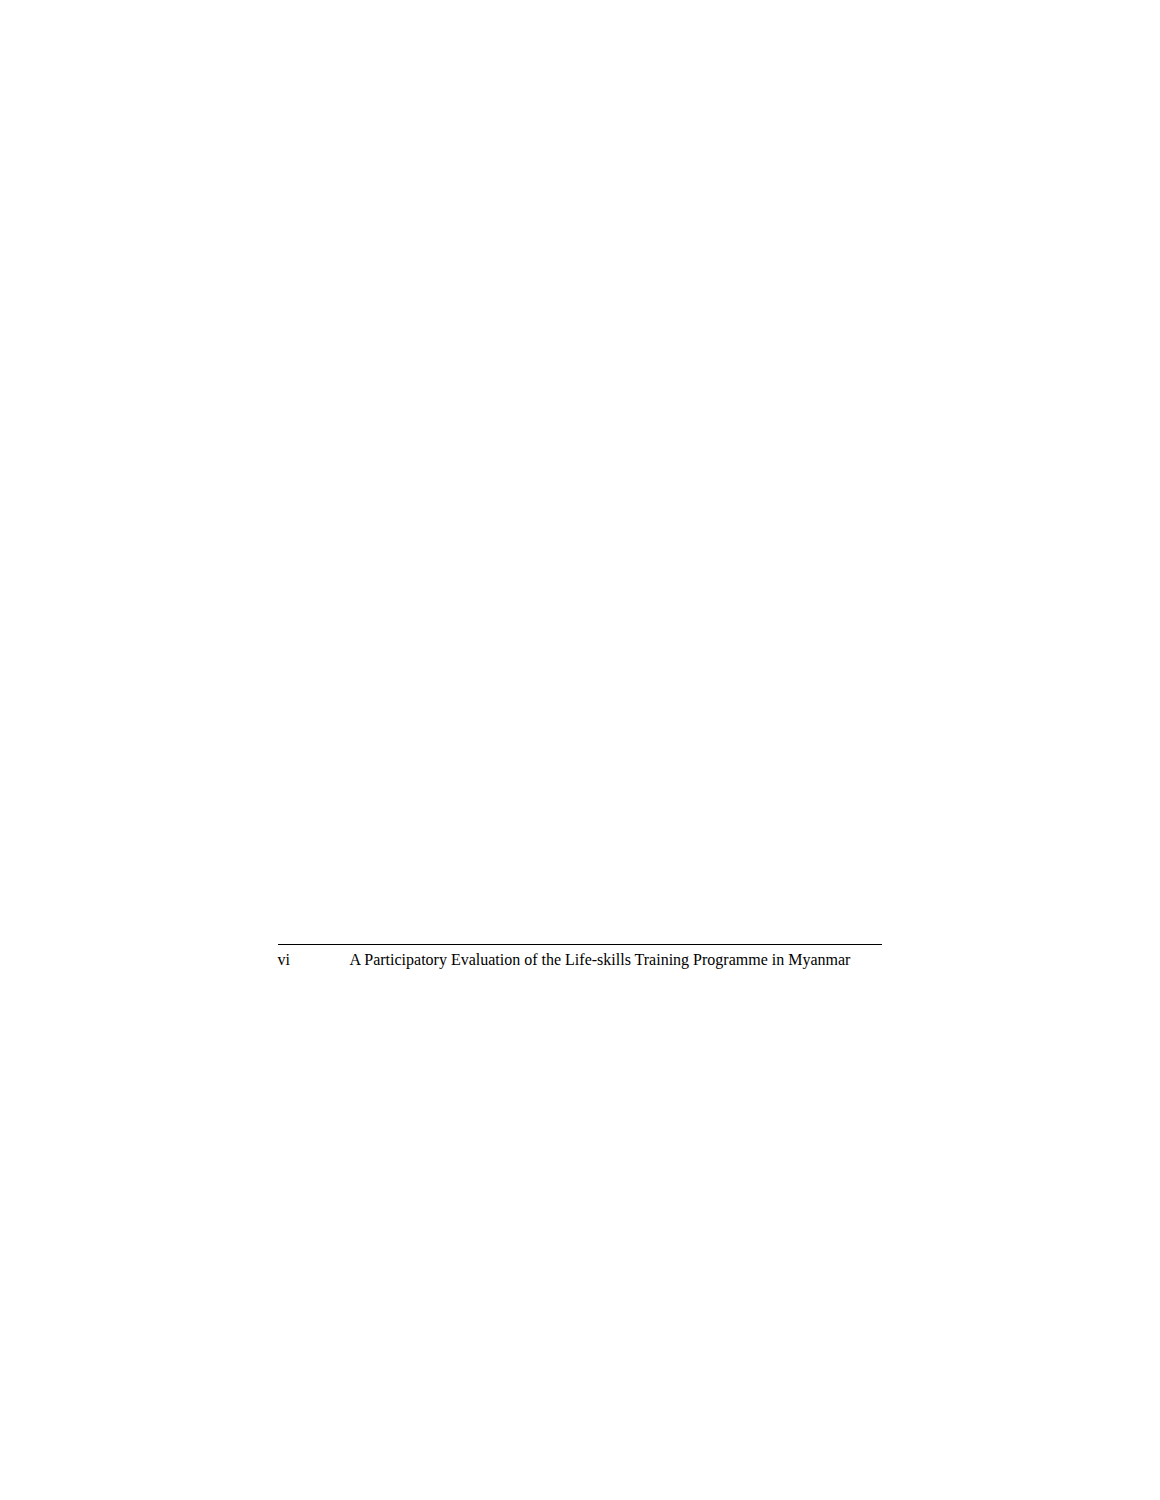vi A Participatory Evaluation of the Life-skills Training Programme in Myanmar